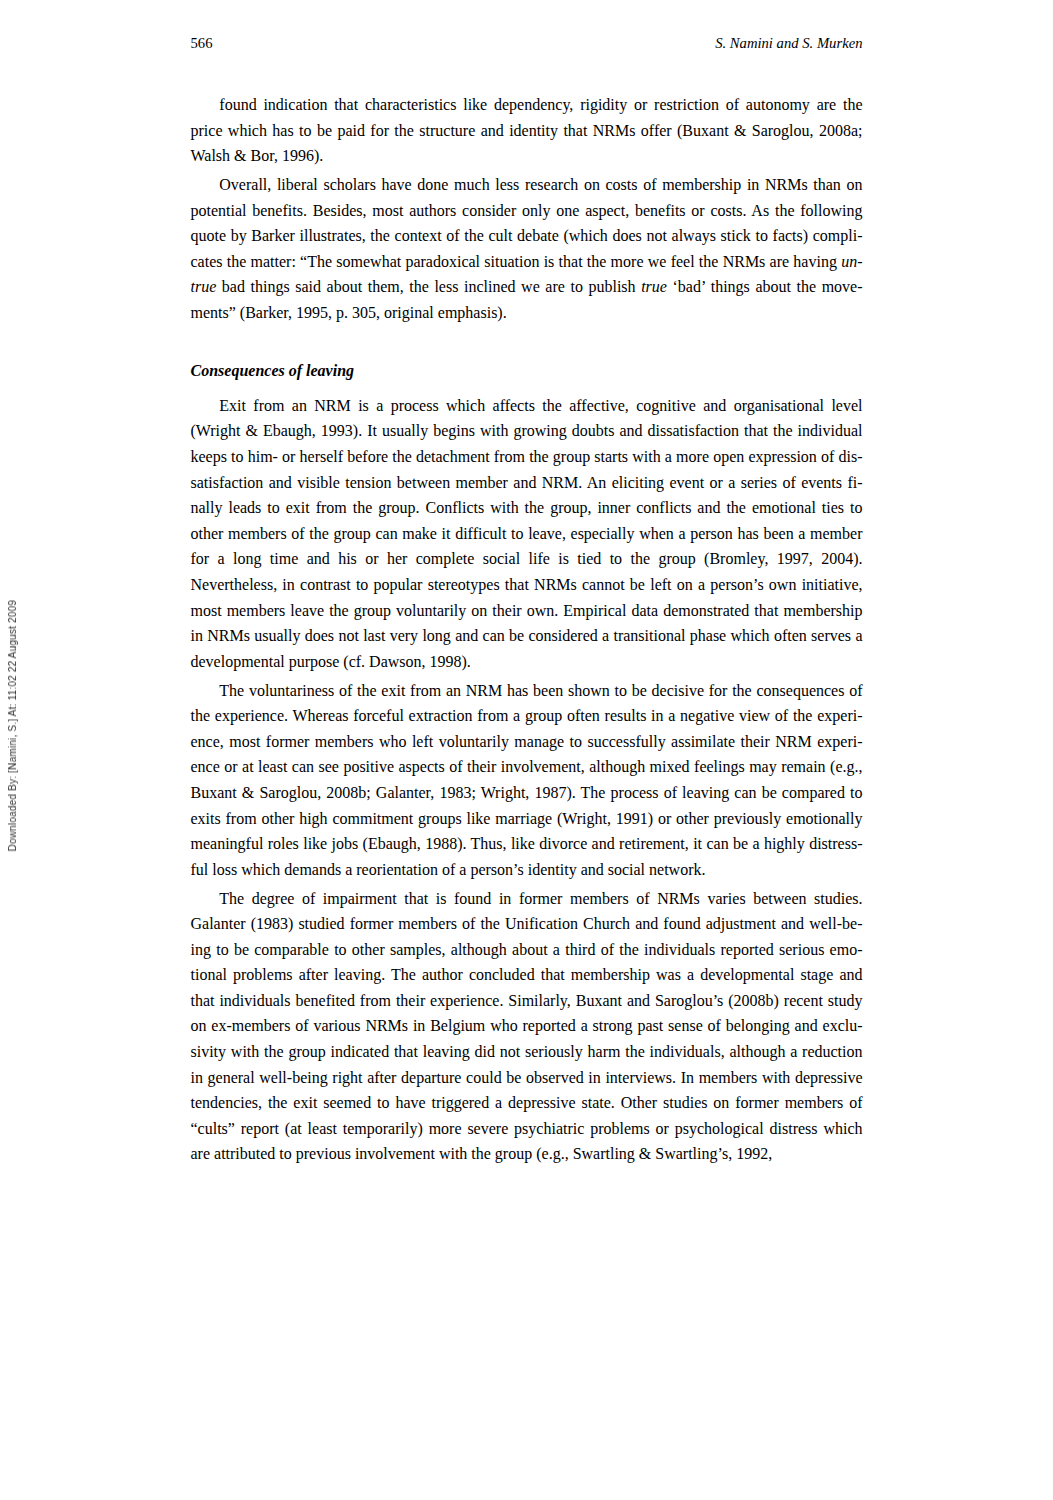Downloaded By: [Namini, S.] At: 11:02 22 August 2009
566 S. Namini and S. Murken
found indication that characteristics like dependency, rigidity or restriction of autonomy are the price which has to be paid for the structure and identity that NRMs offer (Buxant & Saroglou, 2008a; Walsh & Bor, 1996).
Overall, liberal scholars have done much less research on costs of membership in NRMs than on potential benefits. Besides, most authors consider only one aspect, benefits or costs. As the following quote by Barker illustrates, the context of the cult debate (which does not always stick to facts) complicates the matter: “The somewhat paradoxical situation is that the more we feel the NRMs are having untrue bad things said about them, the less inclined we are to publish true ‘bad’ things about the movements” (Barker, 1995, p. 305, original emphasis).
Consequences of leaving
Exit from an NRM is a process which affects the affective, cognitive and organisational level (Wright & Ebaugh, 1993). It usually begins with growing doubts and dissatisfaction that the individual keeps to him- or herself before the detachment from the group starts with a more open expression of dissatisfaction and visible tension between member and NRM. An eliciting event or a series of events finally leads to exit from the group. Conflicts with the group, inner conflicts and the emotional ties to other members of the group can make it difficult to leave, especially when a person has been a member for a long time and his or her complete social life is tied to the group (Bromley, 1997, 2004). Nevertheless, in contrast to popular stereotypes that NRMs cannot be left on a person’s own initiative, most members leave the group voluntarily on their own. Empirical data demonstrated that membership in NRMs usually does not last very long and can be considered a transitional phase which often serves a developmental purpose (cf. Dawson, 1998).
The voluntariness of the exit from an NRM has been shown to be decisive for the consequences of the experience. Whereas forceful extraction from a group often results in a negative view of the experience, most former members who left voluntarily manage to successfully assimilate their NRM experience or at least can see positive aspects of their involvement, although mixed feelings may remain (e.g., Buxant & Saroglou, 2008b; Galanter, 1983; Wright, 1987). The process of leaving can be compared to exits from other high commitment groups like marriage (Wright, 1991) or other previously emotionally meaningful roles like jobs (Ebaugh, 1988). Thus, like divorce and retirement, it can be a highly distressful loss which demands a reorientation of a person’s identity and social network.
The degree of impairment that is found in former members of NRMs varies between studies. Galanter (1983) studied former members of the Unification Church and found adjustment and well-being to be comparable to other samples, although about a third of the individuals reported serious emotional problems after leaving. The author concluded that membership was a developmental stage and that individuals benefited from their experience. Similarly, Buxant and Saroglou’s (2008b) recent study on ex-members of various NRMs in Belgium who reported a strong past sense of belonging and exclusivity with the group indicated that leaving did not seriously harm the individuals, although a reduction in general well-being right after departure could be observed in interviews. In members with depressive tendencies, the exit seemed to have triggered a depressive state. Other studies on former members of “cults” report (at least temporarily) more severe psychiatric problems or psychological distress which are attributed to previous involvement with the group (e.g., Swartling & Swartling’s, 1992,